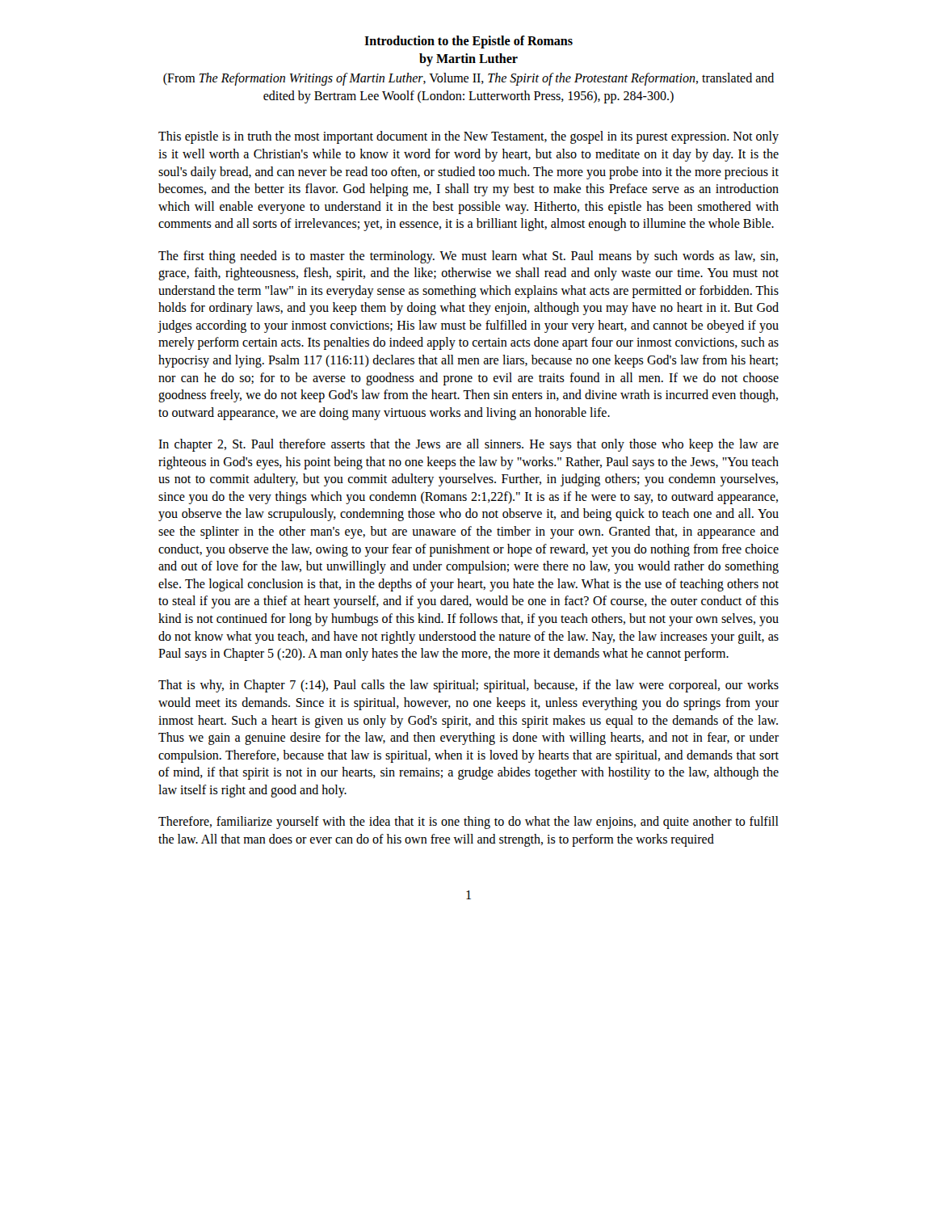Introduction to the Epistle of Romans
by Martin Luther
(From The Reformation Writings of Martin Luther, Volume II, The Spirit of the Protestant Reformation, translated and edited by Bertram Lee Woolf (London: Lutterworth Press, 1956), pp. 284-300.)
This epistle is in truth the most important document in the New Testament, the gospel in its purest expression. Not only is it well worth a Christian's while to know it word for word by heart, but also to meditate on it day by day. It is the soul's daily bread, and can never be read too often, or studied too much. The more you probe into it the more precious it becomes, and the better its flavor. God helping me, I shall try my best to make this Preface serve as an introduction which will enable everyone to understand it in the best possible way. Hitherto, this epistle has been smothered with comments and all sorts of irrelevances; yet, in essence, it is a brilliant light, almost enough to illumine the whole Bible.
The first thing needed is to master the terminology. We must learn what St. Paul means by such words as law, sin, grace, faith, righteousness, flesh, spirit, and the like; otherwise we shall read and only waste our time. You must not understand the term "law" in its everyday sense as something which explains what acts are permitted or forbidden. This holds for ordinary laws, and you keep them by doing what they enjoin, although you may have no heart in it. But God judges according to your inmost convictions; His law must be fulfilled in your very heart, and cannot be obeyed if you merely perform certain acts. Its penalties do indeed apply to certain acts done apart four our inmost convictions, such as hypocrisy and lying. Psalm 117 (116:11) declares that all men are liars, because no one keeps God's law from his heart; nor can he do so; for to be averse to goodness and prone to evil are traits found in all men. If we do not choose goodness freely, we do not keep God's law from the heart. Then sin enters in, and divine wrath is incurred even though, to outward appearance, we are doing many virtuous works and living an honorable life.
In chapter 2, St. Paul therefore asserts that the Jews are all sinners. He says that only those who keep the law are righteous in God's eyes, his point being that no one keeps the law by "works." Rather, Paul says to the Jews, "You teach us not to commit adultery, but you commit adultery yourselves. Further, in judging others; you condemn yourselves, since you do the very things which you condemn (Romans 2:1,22f)." It is as if he were to say, to outward appearance, you observe the law scrupulously, condemning those who do not observe it, and being quick to teach one and all. You see the splinter in the other man's eye, but are unaware of the timber in your own. Granted that, in appearance and conduct, you observe the law, owing to your fear of punishment or hope of reward, yet you do nothing from free choice and out of love for the law, but unwillingly and under compulsion; were there no law, you would rather do something else. The logical conclusion is that, in the depths of your heart, you hate the law. What is the use of teaching others not to steal if you are a thief at heart yourself, and if you dared, would be one in fact? Of course, the outer conduct of this kind is not continued for long by humbugs of this kind. If follows that, if you teach others, but not your own selves, you do not know what you teach, and have not rightly understood the nature of the law. Nay, the law increases your guilt, as Paul says in Chapter 5 (:20). A man only hates the law the more, the more it demands what he cannot perform.
That is why, in Chapter 7 (:14), Paul calls the law spiritual; spiritual, because, if the law were corporeal, our works would meet its demands. Since it is spiritual, however, no one keeps it, unless everything you do springs from your inmost heart. Such a heart is given us only by God's spirit, and this spirit makes us equal to the demands of the law. Thus we gain a genuine desire for the law, and then everything is done with willing hearts, and not in fear, or under compulsion. Therefore, because that law is spiritual, when it is loved by hearts that are spiritual, and demands that sort of mind, if that spirit is not in our hearts, sin remains; a grudge abides together with hostility to the law, although the law itself is right and good and holy.
Therefore, familiarize yourself with the idea that it is one thing to do what the law enjoins, and quite another to fulfill the law. All that man does or ever can do of his own free will and strength, is to perform the works required
1